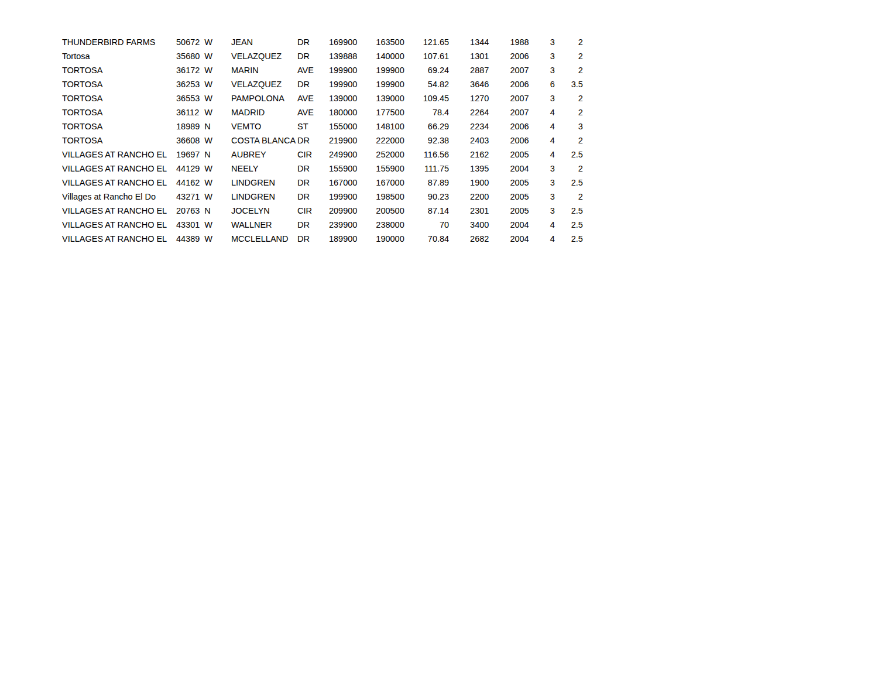| THUNDERBIRD FARMS | 50672 | W | JEAN | DR | 169900 | 163500 | 121.65 | 1344 | 1988 | 3 | 2 |
| Tortosa | 35680 | W | VELAZQUEZ | DR | 139888 | 140000 | 107.61 | 1301 | 2006 | 3 | 2 |
| TORTOSA | 36172 | W | MARIN | AVE | 199900 | 199900 | 69.24 | 2887 | 2007 | 3 | 2 |
| TORTOSA | 36253 | W | VELAZQUEZ | DR | 199900 | 199900 | 54.82 | 3646 | 2006 | 6 | 3.5 |
| TORTOSA | 36553 | W | PAMPOLONA | AVE | 139000 | 139000 | 109.45 | 1270 | 2007 | 3 | 2 |
| TORTOSA | 36112 | W | MADRID | AVE | 180000 | 177500 | 78.4 | 2264 | 2007 | 4 | 2 |
| TORTOSA | 18989 | N | VEMTO | ST | 155000 | 148100 | 66.29 | 2234 | 2006 | 4 | 3 |
| TORTOSA | 36608 | W | COSTA BLANCA | DR | 219900 | 222000 | 92.38 | 2403 | 2006 | 4 | 2 |
| VILLAGES AT RANCHO EL | 19697 | N | AUBREY | CIR | 249900 | 252000 | 116.56 | 2162 | 2005 | 4 | 2.5 |
| VILLAGES AT RANCHO EL | 44129 | W | NEELY | DR | 155900 | 155900 | 111.75 | 1395 | 2004 | 3 | 2 |
| VILLAGES AT RANCHO EL | 44162 | W | LINDGREN | DR | 167000 | 167000 | 87.89 | 1900 | 2005 | 3 | 2.5 |
| Villages at Rancho El Do | 43271 | W | LINDGREN | DR | 199900 | 198500 | 90.23 | 2200 | 2005 | 3 | 2 |
| VILLAGES AT RANCHO EL | 20763 | N | JOCELYN | CIR | 209900 | 200500 | 87.14 | 2301 | 2005 | 3 | 2.5 |
| VILLAGES AT RANCHO EL | 43301 | W | WALLNER | DR | 239900 | 238000 | 70 | 3400 | 2004 | 4 | 2.5 |
| VILLAGES AT RANCHO EL | 44389 | W | MCCLELLAND | DR | 189900 | 190000 | 70.84 | 2682 | 2004 | 4 | 2.5 |